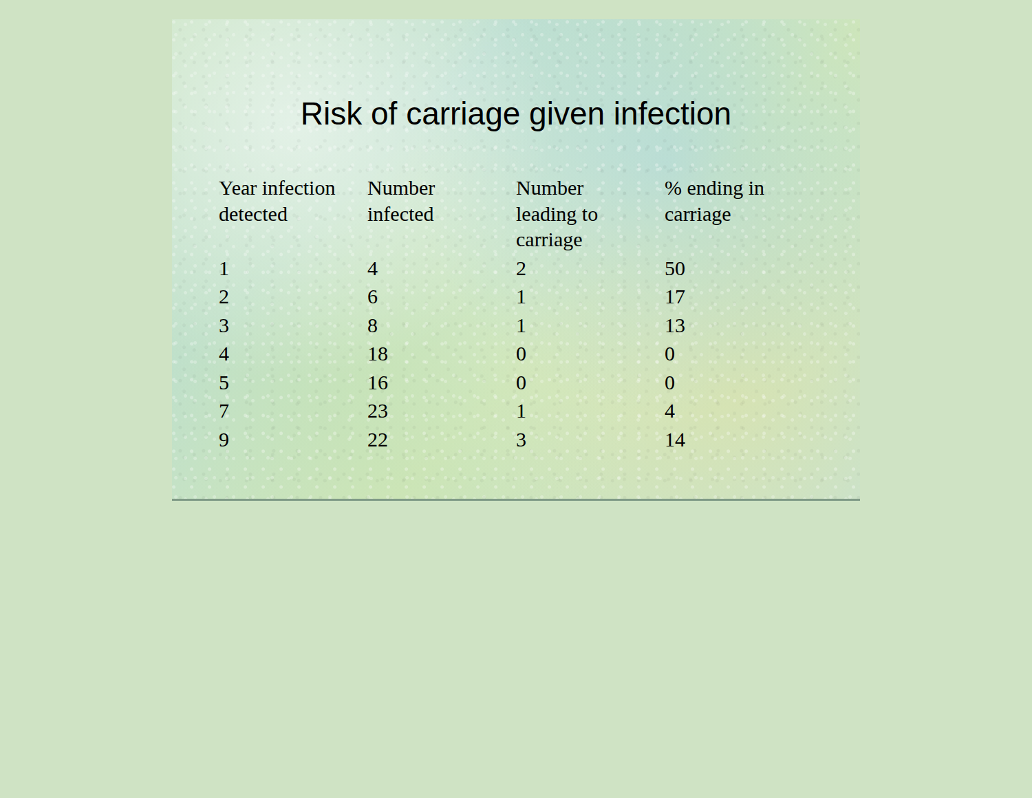Risk of carriage given infection
| Year infection detected | Number infected | Number leading to carriage | % ending in carriage |
| --- | --- | --- | --- |
| 1 | 4 | 2 | 50 |
| 2 | 6 | 1 | 17 |
| 3 | 8 | 1 | 13 |
| 4 | 18 | 0 | 0 |
| 5 | 16 | 0 | 0 |
| 7 | 23 | 1 | 4 |
| 9 | 22 | 3 | 14 |